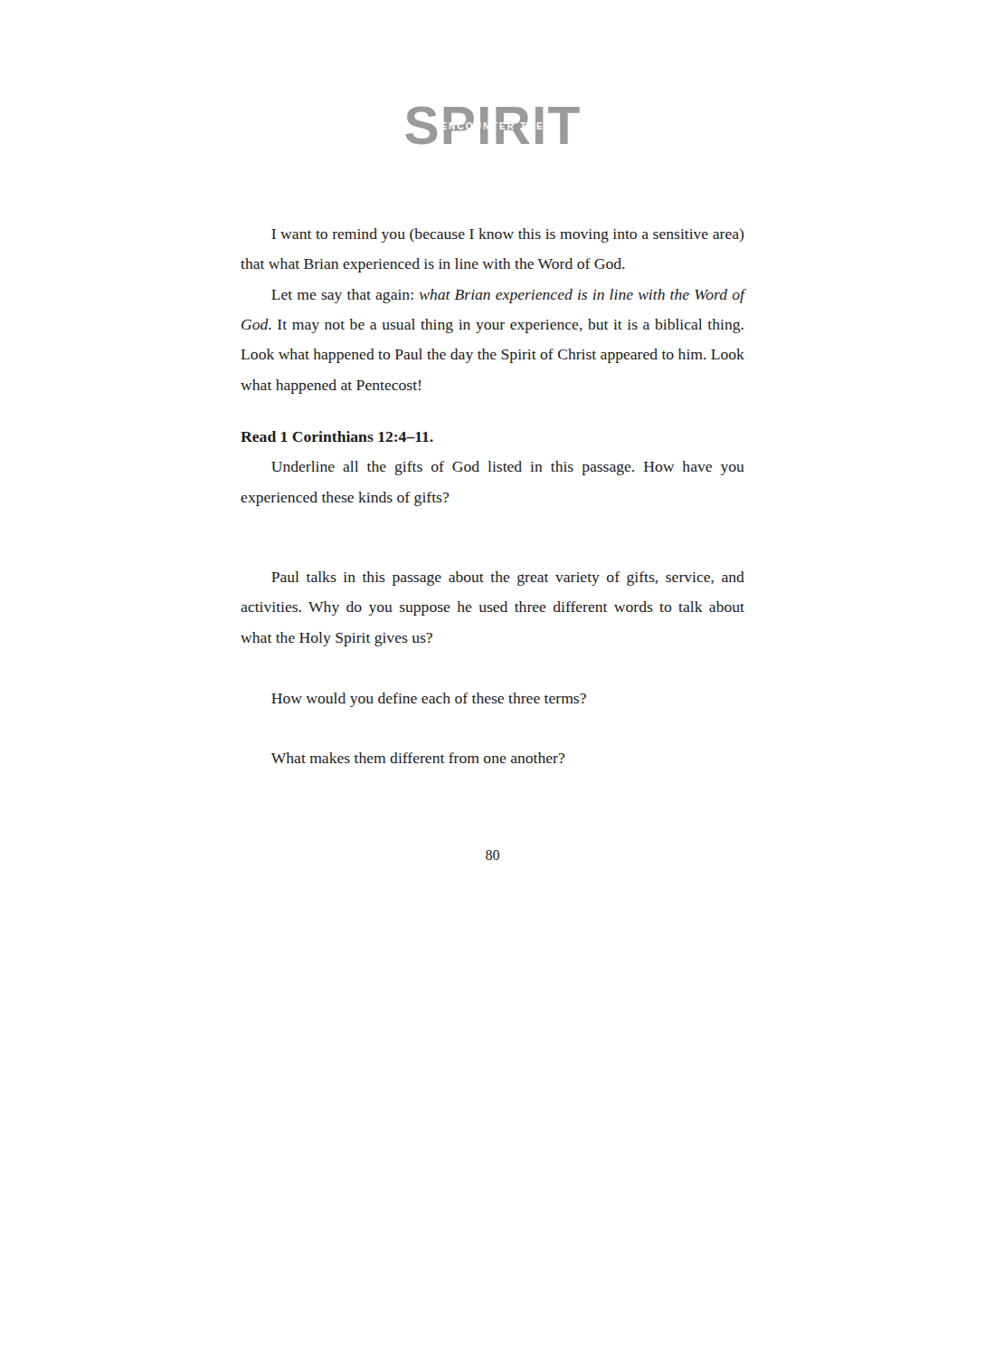SPIRIT ENCOUNTER THE
I want to remind you (because I know this is moving into a sensitive area) that what Brian experienced is in line with the Word of God.
Let me say that again: what Brian experienced is in line with the Word of God. It may not be a usual thing in your experience, but it is a biblical thing. Look what happened to Paul the day the Spirit of Christ appeared to him. Look what happened at Pentecost!
Read 1 Corinthians 12:4–11.
Underline all the gifts of God listed in this passage. How have you experienced these kinds of gifts?
Paul talks in this passage about the great variety of gifts, service, and activities. Why do you suppose he used three different words to talk about what the Holy Spirit gives us?
How would you define each of these three terms?
What makes them different from one another?
80